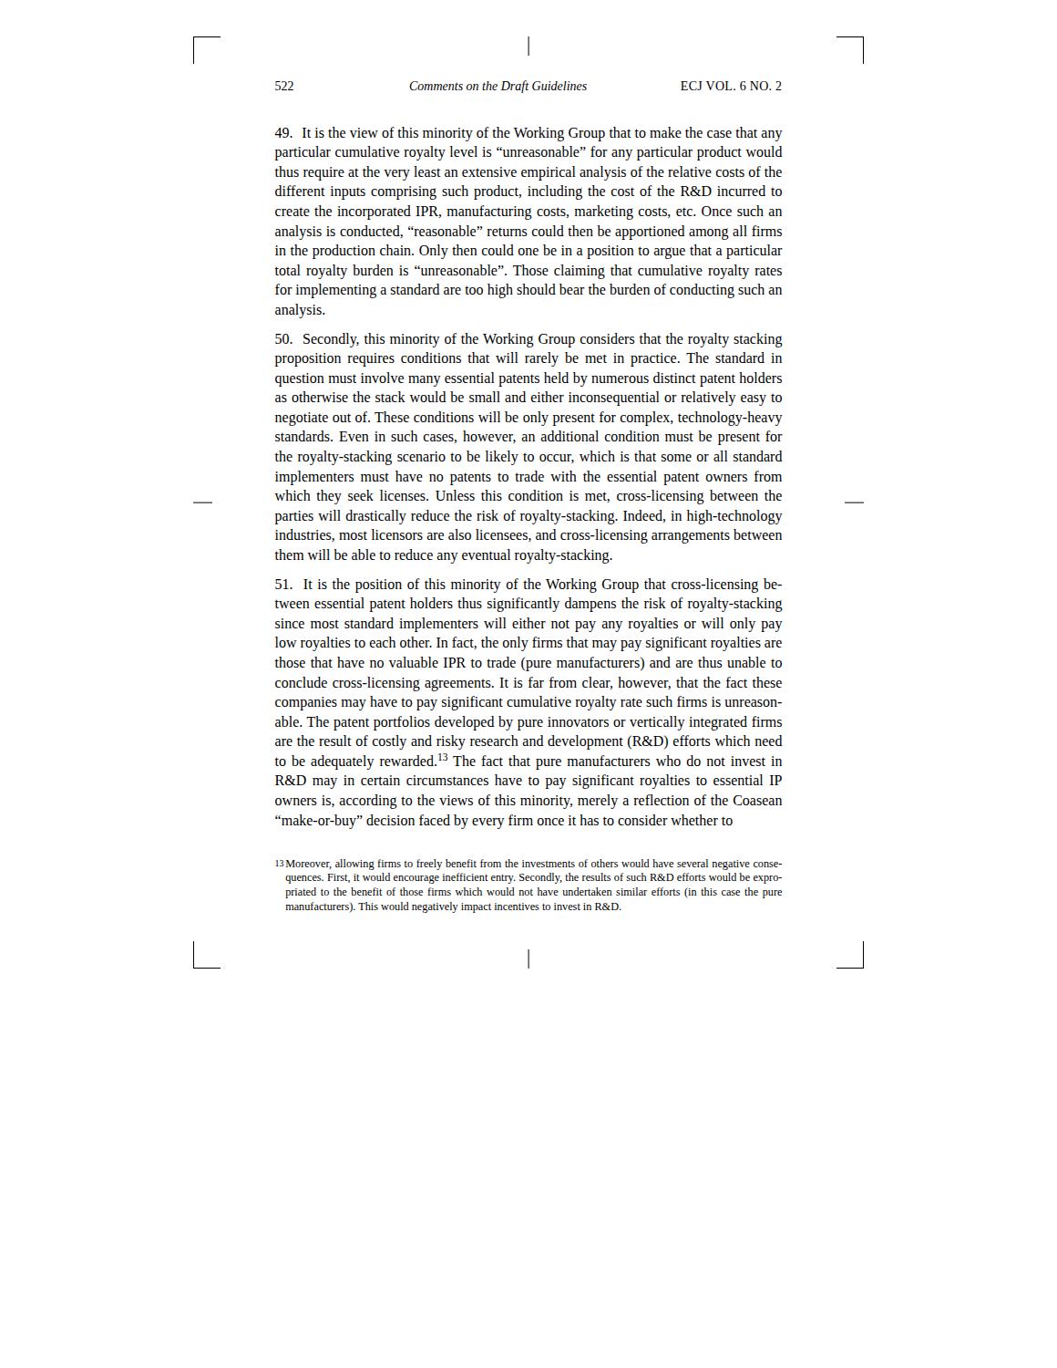522
Comments on the Draft Guidelines
ECJ VOL. 6 NO. 2
49. It is the view of this minority of the Working Group that to make the case that any particular cumulative royalty level is “unreasonable” for any particular product would thus require at the very least an extensive empirical analysis of the relative costs of the different inputs comprising such product, including the cost of the R&D incurred to create the incorporated IPR, manufacturing costs, marketing costs, etc. Once such an analysis is conducted, “reasonable” returns could then be apportioned among all firms in the production chain. Only then could one be in a position to argue that a particular total royalty burden is “unreasonable”. Those claiming that cumulative royalty rates for implementing a standard are too high should bear the burden of conducting such an analysis.
50. Secondly, this minority of the Working Group considers that the royalty stacking proposition requires conditions that will rarely be met in practice. The standard in question must involve many essential patents held by numerous distinct patent holders as otherwise the stack would be small and either inconsequential or relatively easy to negotiate out of. These conditions will be only present for complex, technology-heavy standards. Even in such cases, however, an additional condition must be present for the royalty-stacking scenario to be likely to occur, which is that some or all standard implementers must have no patents to trade with the essential patent owners from which they seek licenses. Unless this condition is met, cross-licensing between the parties will drastically reduce the risk of royalty-stacking. Indeed, in high-technology industries, most licensors are also licensees, and cross-licensing arrangements between them will be able to reduce any eventual royalty-stacking.
51. It is the position of this minority of the Working Group that cross-licensing between essential patent holders thus significantly dampens the risk of royalty-stacking since most standard implementers will either not pay any royalties or will only pay low royalties to each other. In fact, the only firms that may pay significant royalties are those that have no valuable IPR to trade (pure manufacturers) and are thus unable to conclude cross-licensing agreements. It is far from clear, however, that the fact these companies may have to pay significant cumulative royalty rate such firms is unreasonable. The patent portfolios developed by pure innovators or vertically integrated firms are the result of costly and risky research and development (R&D) efforts which need to be adequately rewarded.13 The fact that pure manufacturers who do not invest in R&D may in certain circumstances have to pay significant royalties to essential IP owners is, according to the views of this minority, merely a reflection of the Coasean “make-or-buy” decision faced by every firm once it has to consider whether to
13
Moreover, allowing firms to freely benefit from the investments of others would have several negative consequences. First, it would encourage inefficient entry. Secondly, the results of such R&D efforts would be expropriated to the benefit of those firms which would not have undertaken similar efforts (in this case the pure manufacturers). This would negatively impact incentives to invest in R&D.